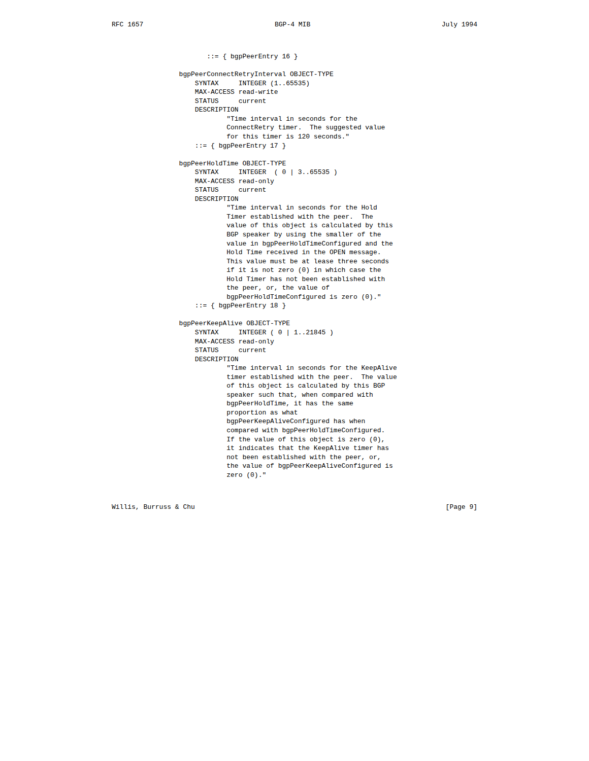RFC 1657 BGP-4 MIB July 1994
                        ::= { bgpPeerEntry 16 }

                 bgpPeerConnectRetryInterval OBJECT-TYPE
                     SYNTAX     INTEGER (1..65535)
                     MAX-ACCESS read-write
                     STATUS     current
                     DESCRIPTION
                             "Time interval in seconds for the
                             ConnectRetry timer.  The suggested value
                             for this timer is 120 seconds."
                     ::= { bgpPeerEntry 17 }

                 bgpPeerHoldTime OBJECT-TYPE
                     SYNTAX     INTEGER  ( 0 | 3..65535 )
                     MAX-ACCESS read-only
                     STATUS     current
                     DESCRIPTION
                             "Time interval in seconds for the Hold
                             Timer established with the peer.  The
                             value of this object is calculated by this
                             BGP speaker by using the smaller of the
                             value in bgpPeerHoldTimeConfigured and the
                             Hold Time received in the OPEN message.
                             This value must be at lease three seconds
                             if it is not zero (0) in which case the
                             Hold Timer has not been established with
                             the peer, or, the value of
                             bgpPeerHoldTimeConfigured is zero (0)."
                     ::= { bgpPeerEntry 18 }

                 bgpPeerKeepAlive OBJECT-TYPE
                     SYNTAX     INTEGER ( 0 | 1..21845 )
                     MAX-ACCESS read-only
                     STATUS     current
                     DESCRIPTION
                             "Time interval in seconds for the KeepAlive
                             timer established with the peer.  The value
                             of this object is calculated by this BGP
                             speaker such that, when compared with
                             bgpPeerHoldTime, it has the same
                             proportion as what
                             bgpPeerKeepAliveConfigured has when
                             compared with bgpPeerHoldTimeConfigured.
                             If the value of this object is zero (0),
                             it indicates that the KeepAlive timer has
                             not been established with the peer, or,
                             the value of bgpPeerKeepAliveConfigured is
                             zero (0)."
Willis, Burruss & Chu [Page 9]